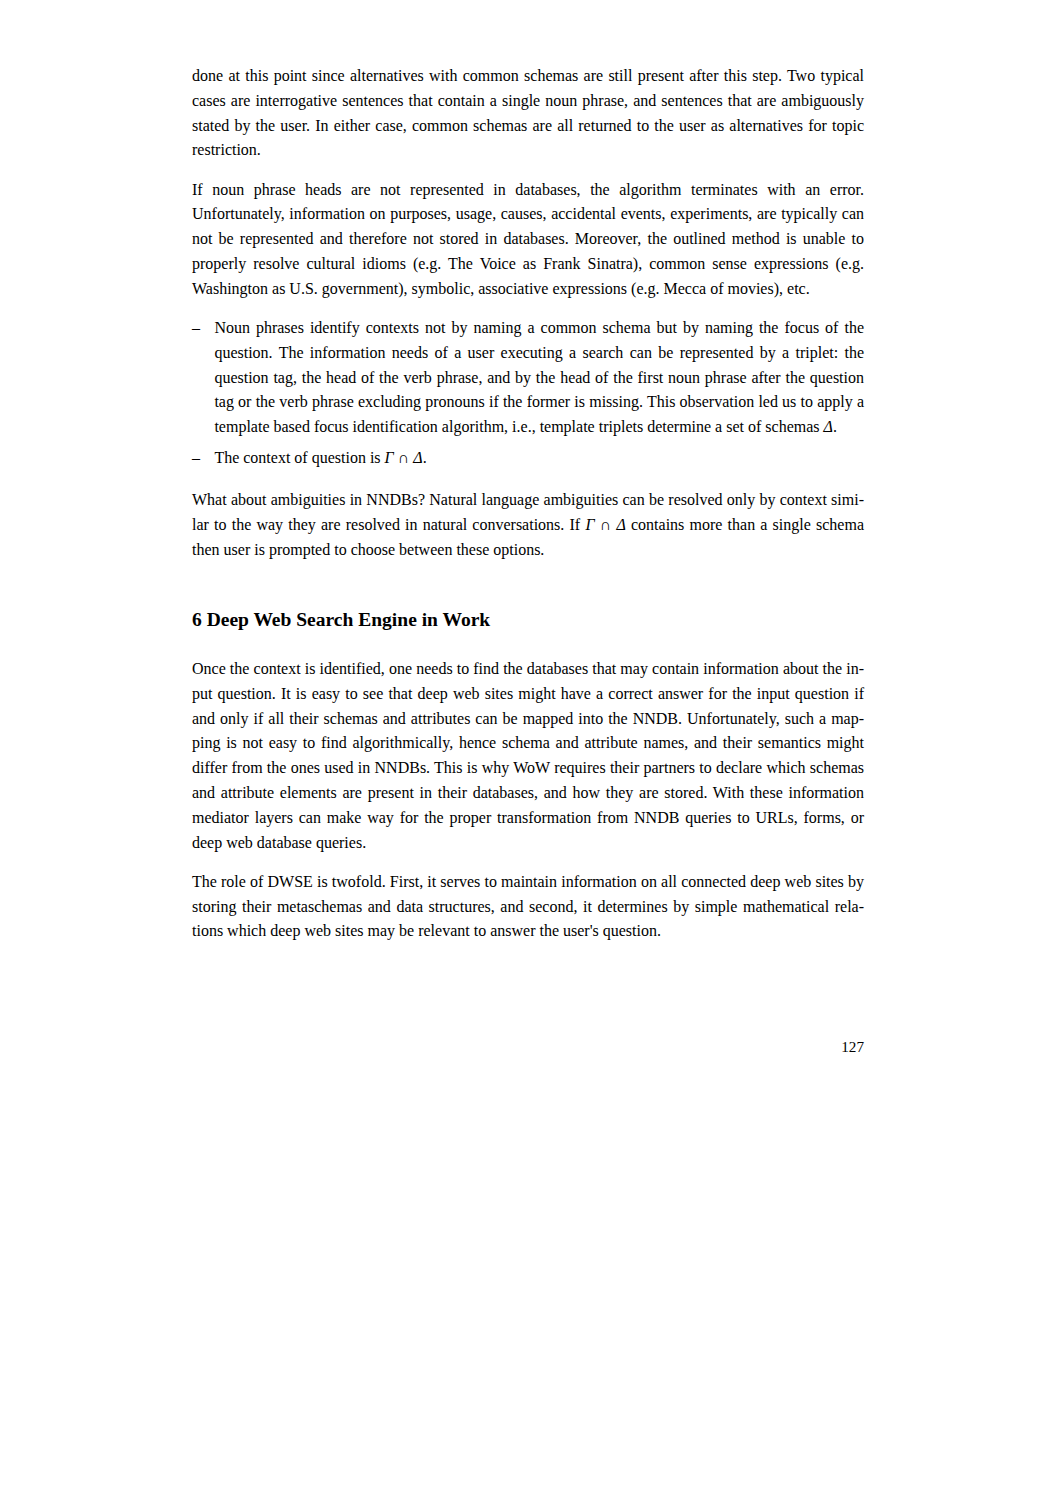done at this point since alternatives with common schemas are still present after this step. Two typical cases are interrogative sentences that contain a single noun phrase, and sentences that are ambiguously stated by the user. In either case, common schemas are all returned to the user as alternatives for topic restriction.
If noun phrase heads are not represented in databases, the algorithm terminates with an error. Unfortunately, information on purposes, usage, causes, accidental events, experiments, are typically can not be represented and therefore not stored in databases. Moreover, the outlined method is unable to properly resolve cultural idioms (e.g. The Voice as Frank Sinatra), common sense expressions (e.g. Washington as U.S. government), symbolic, associative expressions (e.g. Mecca of movies), etc.
Noun phrases identify contexts not by naming a common schema but by naming the focus of the question. The information needs of a user executing a search can be represented by a triplet: the question tag, the head of the verb phrase, and by the head of the first noun phrase after the question tag or the verb phrase excluding pronouns if the former is missing. This observation led us to apply a template based focus identification algorithm, i.e., template triplets determine a set of schemas Δ.
The context of question is Γ ∩ Δ.
What about ambiguities in NNDBs? Natural language ambiguities can be resolved only by context similar to the way they are resolved in natural conversations. If Γ ∩ Δ contains more than a single schema then user is prompted to choose between these options.
6 Deep Web Search Engine in Work
Once the context is identified, one needs to find the databases that may contain information about the input question. It is easy to see that deep web sites might have a correct answer for the input question if and only if all their schemas and attributes can be mapped into the NNDB. Unfortunately, such a mapping is not easy to find algorithmically, hence schema and attribute names, and their semantics might differ from the ones used in NNDBs. This is why WoW requires their partners to declare which schemas and attribute elements are present in their databases, and how they are stored. With these information mediator layers can make way for the proper transformation from NNDB queries to URLs, forms, or deep web database queries.
The role of DWSE is twofold. First, it serves to maintain information on all connected deep web sites by storing their metaschemas and data structures, and second, it determines by simple mathematical relations which deep web sites may be relevant to answer the user's question.
127